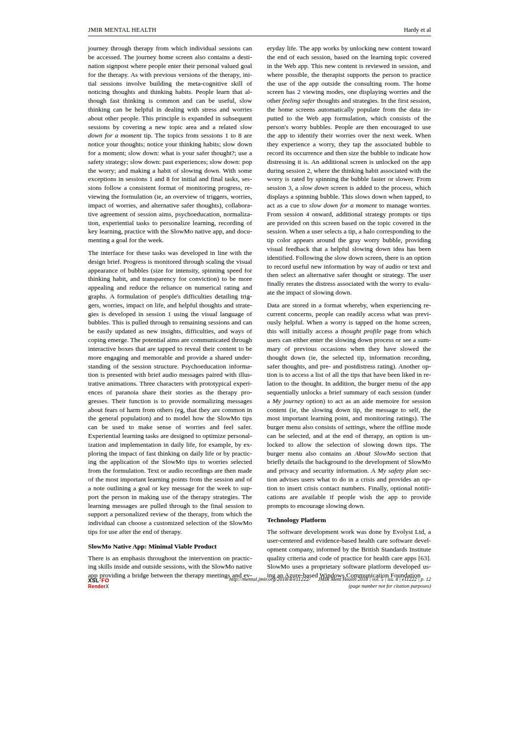JMIR MENTAL HEALTH Hardy et al
journey through therapy from which individual sessions can be accessed. The journey home screen also contains a destination signpost where people enter their personal valued goal for the therapy. As with previous versions of the therapy, initial sessions involve building the meta-cognitive skill of noticing thoughts and thinking habits. People learn that although fast thinking is common and can be useful, slow thinking can be helpful in dealing with stress and worries about other people. This principle is expanded in subsequent sessions by covering a new topic area and a related slow down for a moment tip. The topics from sessions 1 to 8 are notice your thoughts; notice your thinking habits; slow down for a moment; slow down: what is your safer thought?; use a safety strategy; slow down: past experiences; slow down: pop the worry; and making a habit of slowing down. With some exceptions in sessions 1 and 8 for initial and final tasks, sessions follow a consistent format of monitoring progress, reviewing the formulation (ie, an overview of triggers, worries, impact of worries, and alternative safer thoughts), collaborative agreement of session aims, psychoeducation, normalization, experiential tasks to personalize learning, recording of key learning, practice with the SlowMo native app, and documenting a goal for the week.
The interface for these tasks was developed in line with the design brief. Progress is monitored through scaling the visual appearance of bubbles (size for intensity, spinning speed for thinking habit, and transparency for conviction) to be more appealing and reduce the reliance on numerical rating and graphs. A formulation of people's difficulties detailing triggers, worries, impact on life, and helpful thoughts and strategies is developed in session 1 using the visual language of bubbles. This is pulled through to remaining sessions and can be easily updated as new insights, difficulties, and ways of coping emerge. The potential aims are communicated through interactive boxes that are tapped to reveal their content to be more engaging and memorable and provide a shared understanding of the session structure. Psychoeducation information is presented with brief audio messages paired with illustrative animations. Three characters with prototypical experiences of paranoia share their stories as the therapy progresses. Their function is to provide normalizing messages about fears of harm from others (eg, that they are common in the general population) and to model how the SlowMo tips can be used to make sense of worries and feel safer. Experiential learning tasks are designed to optimize personalization and implementation in daily life, for example, by exploring the impact of fast thinking on daily life or by practicing the application of the SlowMo tips to worries selected from the formulation. Text or audio recordings are then made of the most important learning points from the session and of a note outlining a goal or key message for the week to support the person in making use of the therapy strategies. The learning messages are pulled through to the final session to support a personalized review of the therapy, from which the individual can choose a customized selection of the SlowMo tips for use after the end of therapy.
SlowMo Native App: Minimal Viable Product
There is an emphasis throughout the intervention on practicing skills inside and outside sessions, with the SlowMo native app providing a bridge between the therapy meetings and everyday life. The app works by unlocking new content toward the end of each session, based on the learning topic covered in the Web app. This new content is reviewed in session, and where possible, the therapist supports the person to practice the use of the app outside the consulting room. The home screen has 2 viewing modes, one displaying worries and the other feeling safer thoughts and strategies. In the first session, the home screens automatically populate from the data inputted to the Web app formulation, which consists of the person's worry bubbles. People are then encouraged to use the app to identify their worries over the next week. When they experience a worry, they tap the associated bubble to record its occurrence and then size the bubble to indicate how distressing it is. An additional screen is unlocked on the app during session 2, where the thinking habit associated with the worry is rated by spinning the bubble faster or slower. From session 3, a slow down screen is added to the process, which displays a spinning bubble. This slows down when tapped, to act as a cue to slow down for a moment to manage worries. From session 4 onward, additional strategy prompts or tips are provided on this screen based on the topic covered in the session. When a user selects a tip, a halo corresponding to the tip color appears around the gray worry bubble, providing visual feedback that a helpful slowing down idea has been identified. Following the slow down screen, there is an option to record useful new information by way of audio or text and then select an alternative safer thought or strategy. The user finally rerates the distress associated with the worry to evaluate the impact of slowing down.
Data are stored in a format whereby, when experiencing recurrent concerns, people can readily access what was previously helpful. When a worry is tapped on the home screen, this will initially access a thought profile page from which users can either enter the slowing down process or see a summary of previous occasions when they have slowed the thought down (ie, the selected tip, information recording, safer thoughts, and pre- and postdistress rating). Another option is to access a list of all the tips that have been liked in relation to the thought. In addition, the burger menu of the app sequentially unlocks a brief summary of each session (under a My journey option) to act as an aide memoire for session content (ie, the slowing down tip, the message to self, the most important learning point, and monitoring ratings). The burger menu also consists of settings, where the offline mode can be selected, and at the end of therapy, an option is unlocked to allow the selection of slowing down tips. The burger menu also contains an About SlowMo section that briefly details the background to the development of SlowMo and privacy and security information. A My safety plan section advises users what to do in a crisis and provides an option to insert crisis contact numbers. Finally, optional notifications are available if people wish the app to provide prompts to encourage slowing down.
Technology Platform
The software development work was done by Evolyst Ltd, a user-centered and evidence-based health care software development company, informed by the British Standards Institute quality criteria and code of practice for health care apps [63]. SlowMo uses a proprietary software platform developed using an Azure-based Windows Communication Foundation
XSL·FO Render X
http://mental.jmir.org/2018/4/e11222/ JMIR Ment Health 2018 | vol. 5 | iss. 4 | e11222 | p. 12
(page number not for citation purposes)